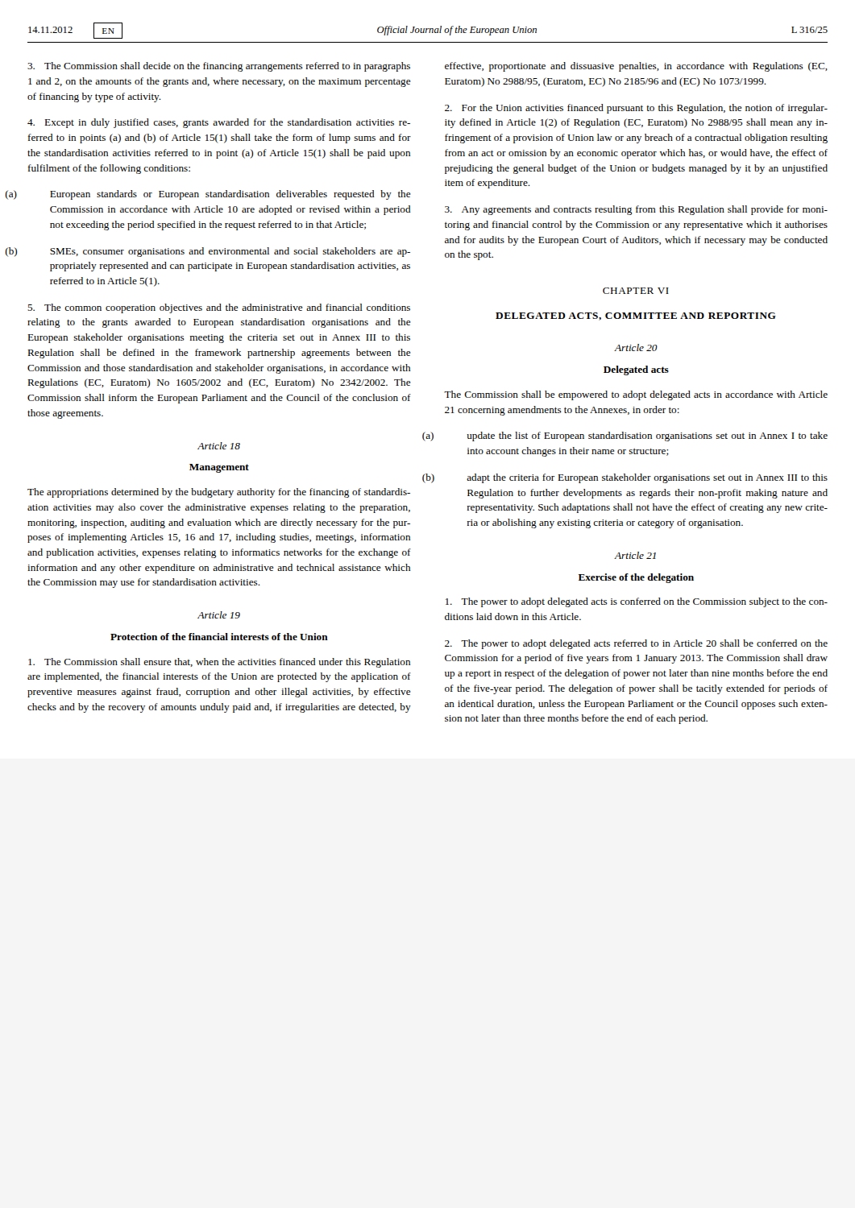14.11.2012 EN Official Journal of the European Union L 316/25
3. The Commission shall decide on the financing arrangements referred to in paragraphs 1 and 2, on the amounts of the grants and, where necessary, on the maximum percentage of financing by type of activity.
4. Except in duly justified cases, grants awarded for the standardisation activities referred to in points (a) and (b) of Article 15(1) shall take the form of lump sums and for the standardisation activities referred to in point (a) of Article 15(1) shall be paid upon fulfilment of the following conditions:
(a) European standards or European standardisation deliverables requested by the Commission in accordance with Article 10 are adopted or revised within a period not exceeding the period specified in the request referred to in that Article;
(b) SMEs, consumer organisations and environmental and social stakeholders are appropriately represented and can participate in European standardisation activities, as referred to in Article 5(1).
5. The common cooperation objectives and the administrative and financial conditions relating to the grants awarded to European standardisation organisations and the European stakeholder organisations meeting the criteria set out in Annex III to this Regulation shall be defined in the framework partnership agreements between the Commission and those standardisation and stakeholder organisations, in accordance with Regulations (EC, Euratom) No 1605/2002 and (EC, Euratom) No 2342/2002. The Commission shall inform the European Parliament and the Council of the conclusion of those agreements.
Article 18
Management
The appropriations determined by the budgetary authority for the financing of standardisation activities may also cover the administrative expenses relating to the preparation, monitoring, inspection, auditing and evaluation which are directly necessary for the purposes of implementing Articles 15, 16 and 17, including studies, meetings, information and publication activities, expenses relating to informatics networks for the exchange of information and any other expenditure on administrative and technical assistance which the Commission may use for standardisation activities.
Article 19
Protection of the financial interests of the Union
1. The Commission shall ensure that, when the activities financed under this Regulation are implemented, the financial interests of the Union are protected by the application of preventive measures against fraud, corruption and other illegal activities, by effective checks and by the recovery of amounts unduly paid and, if irregularities are detected, by effective, proportionate and dissuasive penalties, in accordance with Regulations (EC, Euratom) No 2988/95, (Euratom, EC) No 2185/96 and (EC) No 1073/1999.
2. For the Union activities financed pursuant to this Regulation, the notion of irregularity defined in Article 1(2) of Regulation (EC, Euratom) No 2988/95 shall mean any infringement of a provision of Union law or any breach of a contractual obligation resulting from an act or omission by an economic operator which has, or would have, the effect of prejudicing the general budget of the Union or budgets managed by it by an unjustified item of expenditure.
3. Any agreements and contracts resulting from this Regulation shall provide for monitoring and financial control by the Commission or any representative which it authorises and for audits by the European Court of Auditors, which if necessary may be conducted on the spot.
CHAPTER VI
DELEGATED ACTS, COMMITTEE AND REPORTING
Article 20
Delegated acts
The Commission shall be empowered to adopt delegated acts in accordance with Article 21 concerning amendments to the Annexes, in order to:
(a) update the list of European standardisation organisations set out in Annex I to take into account changes in their name or structure;
(b) adapt the criteria for European stakeholder organisations set out in Annex III to this Regulation to further developments as regards their non-profit making nature and representativity. Such adaptations shall not have the effect of creating any new criteria or abolishing any existing criteria or category of organisation.
Article 21
Exercise of the delegation
1. The power to adopt delegated acts is conferred on the Commission subject to the conditions laid down in this Article.
2. The power to adopt delegated acts referred to in Article 20 shall be conferred on the Commission for a period of five years from 1 January 2013. The Commission shall draw up a report in respect of the delegation of power not later than nine months before the end of the five-year period. The delegation of power shall be tacitly extended for periods of an identical duration, unless the European Parliament or the Council opposes such extension not later than three months before the end of each period.